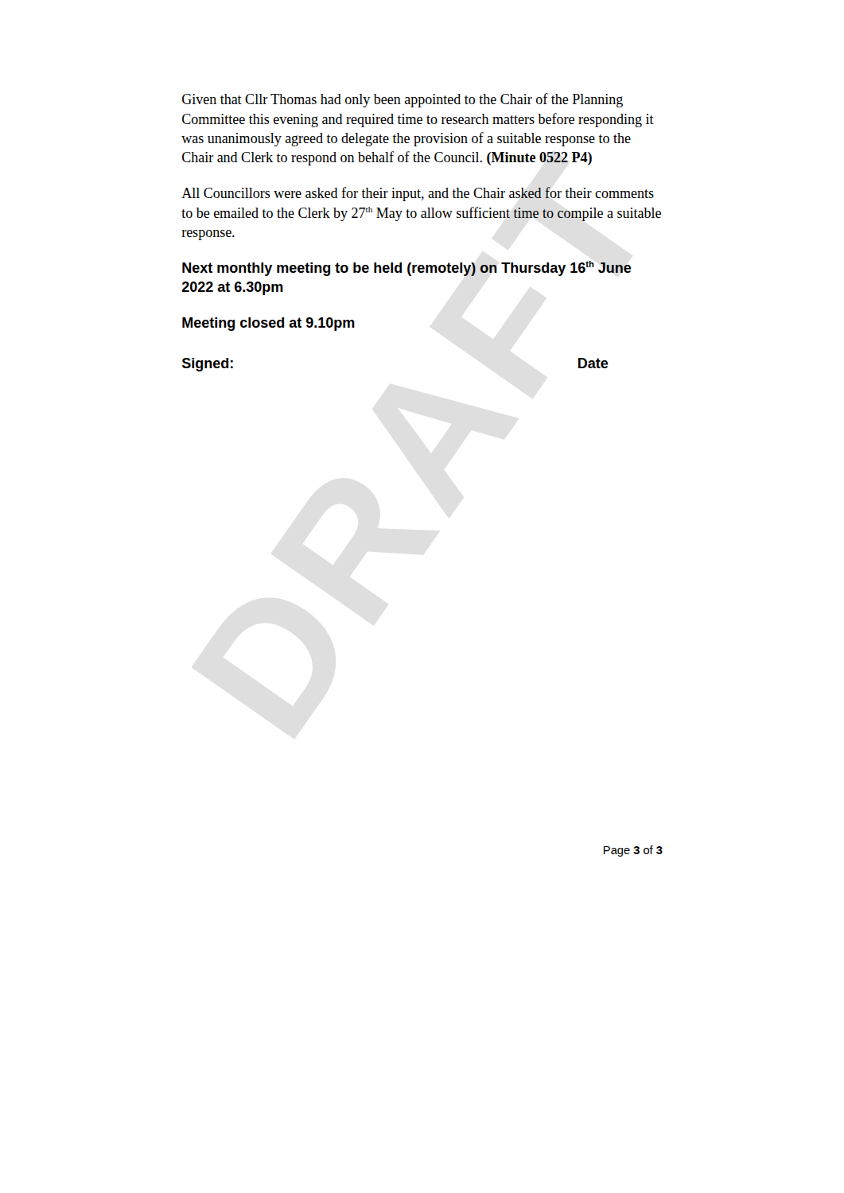DRAFT
Given that Cllr Thomas had only been appointed to the Chair of the Planning Committee this evening and required time to research matters before responding it was unanimously agreed to delegate the provision of a suitable response to the Chair and Clerk to respond on behalf of the Council. (Minute 0522 P4)
All Councillors were asked for their input, and the Chair asked for their comments to be emailed to the Clerk by 27th May to allow sufficient time to compile a suitable response.
Next monthly meeting to be held (remotely) on Thursday 16th June 2022 at 6.30pm
Meeting closed at 9.10pm
Signed: Date
Page 3 of 3